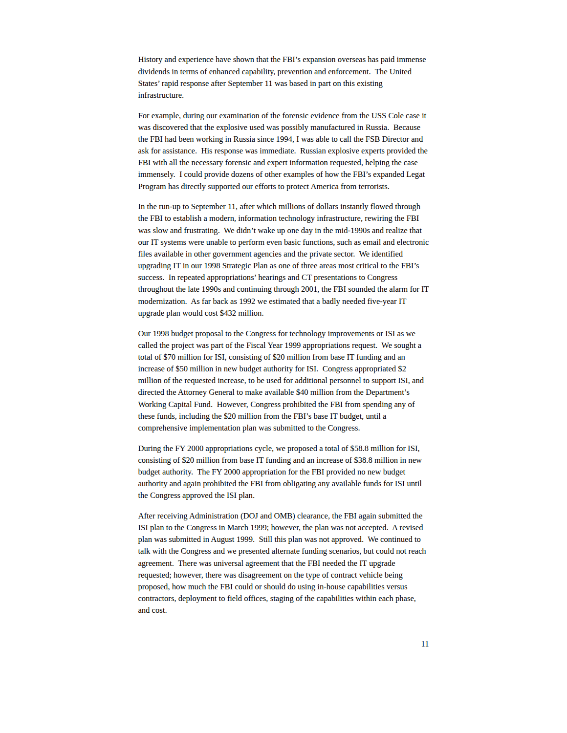History and experience have shown that the FBI’s expansion overseas has paid immense dividends in terms of enhanced capability, prevention and enforcement. The United States’ rapid response after September 11 was based in part on this existing infrastructure.
For example, during our examination of the forensic evidence from the USS Cole case it was discovered that the explosive used was possibly manufactured in Russia. Because the FBI had been working in Russia since 1994, I was able to call the FSB Director and ask for assistance. His response was immediate. Russian explosive experts provided the FBI with all the necessary forensic and expert information requested, helping the case immensely. I could provide dozens of other examples of how the FBI’s expanded Legat Program has directly supported our efforts to protect America from terrorists.
In the run-up to September 11, after which millions of dollars instantly flowed through the FBI to establish a modern, information technology infrastructure, rewiring the FBI was slow and frustrating. We didn’t wake up one day in the mid-1990s and realize that our IT systems were unable to perform even basic functions, such as email and electronic files available in other government agencies and the private sector. We identified upgrading IT in our 1998 Strategic Plan as one of three areas most critical to the FBI’s success. In repeated appropriations’ hearings and CT presentations to Congress throughout the late 1990s and continuing through 2001, the FBI sounded the alarm for IT modernization. As far back as 1992 we estimated that a badly needed five-year IT upgrade plan would cost $432 million.
Our 1998 budget proposal to the Congress for technology improvements or ISI as we called the project was part of the Fiscal Year 1999 appropriations request. We sought a total of $70 million for ISI, consisting of $20 million from base IT funding and an increase of $50 million in new budget authority for ISI. Congress appropriated $2 million of the requested increase, to be used for additional personnel to support ISI, and directed the Attorney General to make available $40 million from the Department’s Working Capital Fund. However, Congress prohibited the FBI from spending any of these funds, including the $20 million from the FBI’s base IT budget, until a comprehensive implementation plan was submitted to the Congress.
During the FY 2000 appropriations cycle, we proposed a total of $58.8 million for ISI, consisting of $20 million from base IT funding and an increase of $38.8 million in new budget authority. The FY 2000 appropriation for the FBI provided no new budget authority and again prohibited the FBI from obligating any available funds for ISI until the Congress approved the ISI plan.
After receiving Administration (DOJ and OMB) clearance, the FBI again submitted the ISI plan to the Congress in March 1999; however, the plan was not accepted. A revised plan was submitted in August 1999. Still this plan was not approved. We continued to talk with the Congress and we presented alternate funding scenarios, but could not reach agreement. There was universal agreement that the FBI needed the IT upgrade requested; however, there was disagreement on the type of contract vehicle being proposed, how much the FBI could or should do using in-house capabilities versus contractors, deployment to field offices, staging of the capabilities within each phase, and cost.
11